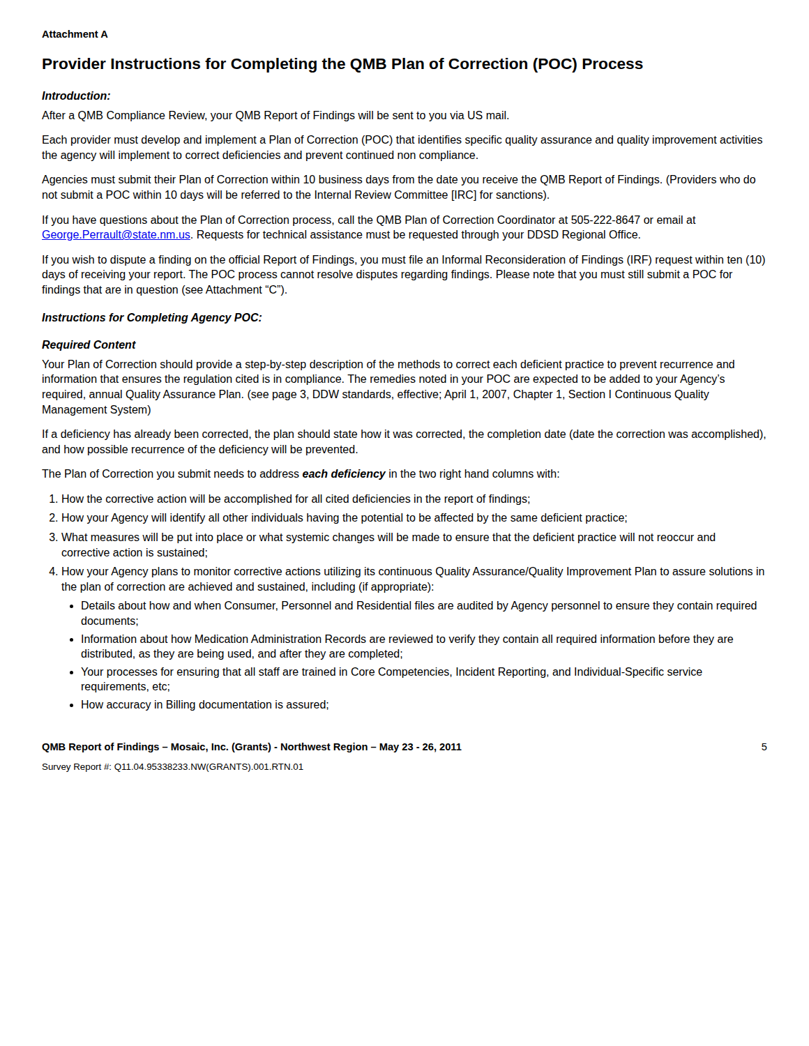Attachment A
Provider Instructions for Completing the QMB Plan of Correction (POC) Process
Introduction:
After a QMB Compliance Review, your QMB Report of Findings will be sent to you via US mail.
Each provider must develop and implement a Plan of Correction (POC) that identifies specific quality assurance and quality improvement activities the agency will implement to correct deficiencies and prevent continued non compliance.
Agencies must submit their Plan of Correction within 10 business days from the date you receive the QMB Report of Findings. (Providers who do not submit a POC within 10 days will be referred to the Internal Review Committee [IRC] for sanctions).
If you have questions about the Plan of Correction process, call the QMB Plan of Correction Coordinator at 505-222-8647 or email at George.Perrault@state.nm.us. Requests for technical assistance must be requested through your DDSD Regional Office.
If you wish to dispute a finding on the official Report of Findings, you must file an Informal Reconsideration of Findings (IRF) request within ten (10) days of receiving your report. The POC process cannot resolve disputes regarding findings. Please note that you must still submit a POC for findings that are in question (see Attachment “C”).
Instructions for Completing Agency POC:
Required Content
Your Plan of Correction should provide a step-by-step description of the methods to correct each deficient practice to prevent recurrence and information that ensures the regulation cited is in compliance. The remedies noted in your POC are expected to be added to your Agency’s required, annual Quality Assurance Plan. (see page 3, DDW standards, effective; April 1, 2007, Chapter 1, Section I Continuous Quality Management System)
If a deficiency has already been corrected, the plan should state how it was corrected, the completion date (date the correction was accomplished), and how possible recurrence of the deficiency will be prevented.
The Plan of Correction you submit needs to address each deficiency in the two right hand columns with:
How the corrective action will be accomplished for all cited deficiencies in the report of findings;
How your Agency will identify all other individuals having the potential to be affected by the same deficient practice;
What measures will be put into place or what systemic changes will be made to ensure that the deficient practice will not reoccur and corrective action is sustained;
How your Agency plans to monitor corrective actions utilizing its continuous Quality Assurance/Quality Improvement Plan to assure solutions in the plan of correction are achieved and sustained, including (if appropriate):
Details about how and when Consumer, Personnel and Residential files are audited by Agency personnel to ensure they contain required documents;
Information about how Medication Administration Records are reviewed to verify they contain all required information before they are distributed, as they are being used, and after they are completed;
Your processes for ensuring that all staff are trained in Core Competencies, Incident Reporting, and Individual-Specific service requirements, etc;
How accuracy in Billing documentation is assured;
QMB Report of Findings – Mosaic, Inc. (Grants) - Northwest Region – May 23 - 26, 2011 5
Survey Report #: Q11.04.95338233.NW(GRANTS).001.RTN.01